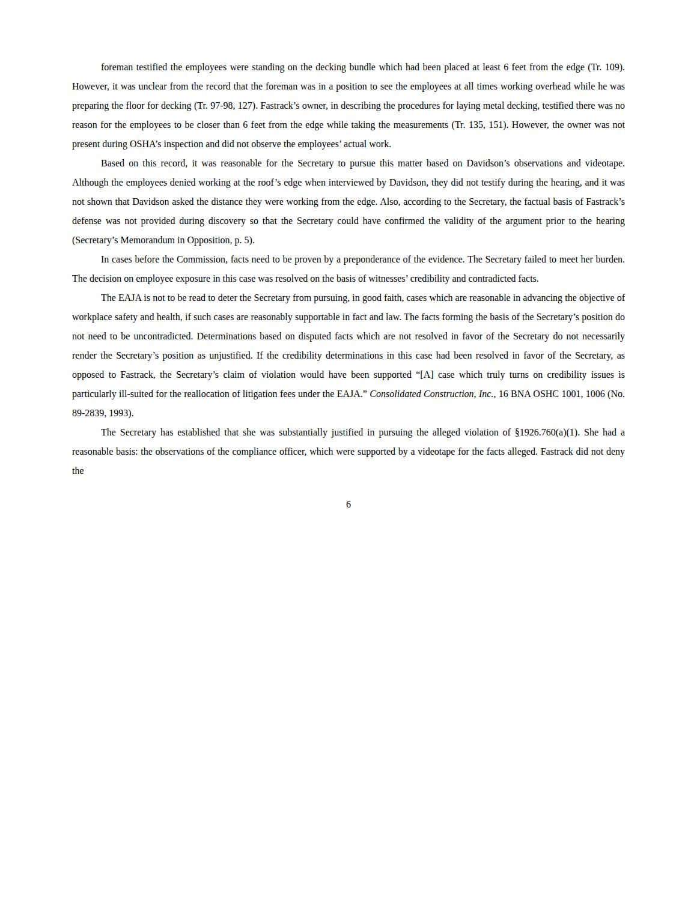foreman testified the employees were standing on the decking bundle which had been placed at least 6 feet from the edge (Tr. 109). However, it was unclear from the record that the foreman was in a position to see the employees at all times working overhead while he was preparing the floor for decking (Tr. 97-98, 127). Fastrack’s owner, in describing the procedures for laying metal decking, testified there was no reason for the employees to be closer than 6 feet from the edge while taking the measurements (Tr. 135, 151). However, the owner was not present during OSHA’s inspection and did not observe the employees’ actual work.
Based on this record, it was reasonable for the Secretary to pursue this matter based on Davidson’s observations and videotape. Although the employees denied working at the roof’s edge when interviewed by Davidson, they did not testify during the hearing, and it was not shown that Davidson asked the distance they were working from the edge. Also, according to the Secretary, the factual basis of Fastrack’s defense was not provided during discovery so that the Secretary could have confirmed the validity of the argument prior to the hearing (Secretary’s Memorandum in Opposition, p. 5).
In cases before the Commission, facts need to be proven by a preponderance of the evidence. The Secretary failed to meet her burden. The decision on employee exposure in this case was resolved on the basis of witnesses’ credibility and contradicted facts.
The EAJA is not to be read to deter the Secretary from pursuing, in good faith, cases which are reasonable in advancing the objective of workplace safety and health, if such cases are reasonably supportable in fact and law. The facts forming the basis of the Secretary’s position do not need to be uncontradicted. Determinations based on disputed facts which are not resolved in favor of the Secretary do not necessarily render the Secretary’s position as unjustified. If the credibility determinations in this case had been resolved in favor of the Secretary, as opposed to Fastrack, the Secretary’s claim of violation would have been supported “[A] case which truly turns on credibility issues is particularly ill-suited for the reallocation of litigation fees under the EAJA.” Consolidated Construction, Inc., 16 BNA OSHC 1001, 1006 (No. 89-2839, 1993).
The Secretary has established that she was substantially justified in pursuing the alleged violation of §1926.760(a)(1). She had a reasonable basis: the observations of the compliance officer, which were supported by a videotape for the facts alleged. Fastrack did not deny the
6